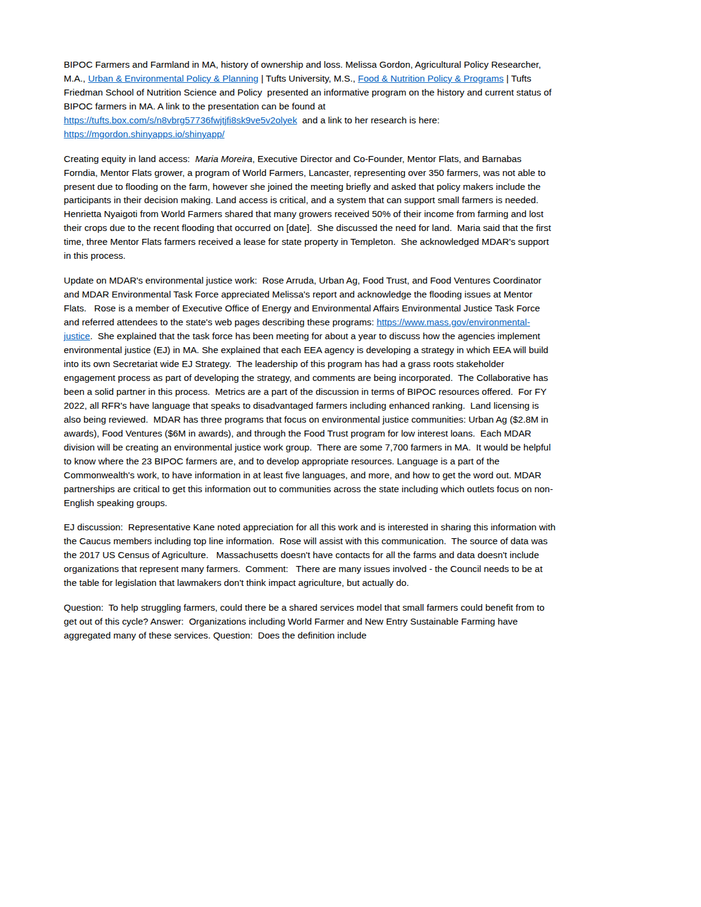BIPOC Farmers and Farmland in MA, history of ownership and loss. Melissa Gordon, Agricultural Policy Researcher, M.A., Urban & Environmental Policy & Planning | Tufts University, M.S., Food & Nutrition Policy & Programs | Tufts Friedman School of Nutrition Science and Policy presented an informative program on the history and current status of BIPOC farmers in MA. A link to the presentation can be found at https://tufts.box.com/s/n8vbrg57736fwjtjfi8sk9ve5v2olyek and a link to her research is here: https://mgordon.shinyapps.io/shinyapp/
Creating equity in land access: Maria Moreira, Executive Director and Co-Founder, Mentor Flats, and Barnabas Forndia, Mentor Flats grower, a program of World Farmers, Lancaster, representing over 350 farmers, was not able to present due to flooding on the farm, however she joined the meeting briefly and asked that policy makers include the participants in their decision making. Land access is critical, and a system that can support small farmers is needed. Henrietta Nyaigoti from World Farmers shared that many growers received 50% of their income from farming and lost their crops due to the recent flooding that occurred on [date]. She discussed the need for land. Maria said that the first time, three Mentor Flats farmers received a lease for state property in Templeton. She acknowledged MDAR's support in this process.
Update on MDAR's environmental justice work: Rose Arruda, Urban Ag, Food Trust, and Food Ventures Coordinator and MDAR Environmental Task Force appreciated Melissa's report and acknowledge the flooding issues at Mentor Flats. Rose is a member of Executive Office of Energy and Environmental Affairs Environmental Justice Task Force and referred attendees to the state's web pages describing these programs: https://www.mass.gov/environmental-justice. She explained that the task force has been meeting for about a year to discuss how the agencies implement environmental justice (EJ) in MA. She explained that each EEA agency is developing a strategy in which EEA will build into its own Secretariat wide EJ Strategy. The leadership of this program has had a grass roots stakeholder engagement process as part of developing the strategy, and comments are being incorporated. The Collaborative has been a solid partner in this process. Metrics are a part of the discussion in terms of BIPOC resources offered. For FY 2022, all RFR's have language that speaks to disadvantaged farmers including enhanced ranking. Land licensing is also being reviewed. MDAR has three programs that focus on environmental justice communities: Urban Ag ($2.8M in awards), Food Ventures ($6M in awards), and through the Food Trust program for low interest loans. Each MDAR division will be creating an environmental justice work group. There are some 7,700 farmers in MA. It would be helpful to know where the 23 BIPOC farmers are, and to develop appropriate resources. Language is a part of the Commonwealth's work, to have information in at least five languages, and more, and how to get the word out. MDAR partnerships are critical to get this information out to communities across the state including which outlets focus on non-English speaking groups.
EJ discussion: Representative Kane noted appreciation for all this work and is interested in sharing this information with the Caucus members including top line information. Rose will assist with this communication. The source of data was the 2017 US Census of Agriculture. Massachusetts doesn't have contacts for all the farms and data doesn't include organizations that represent many farmers. Comment: There are many issues involved - the Council needs to be at the table for legislation that lawmakers don't think impact agriculture, but actually do.
Question: To help struggling farmers, could there be a shared services model that small farmers could benefit from to get out of this cycle? Answer: Organizations including World Farmer and New Entry Sustainable Farming have aggregated many of these services. Question: Does the definition include